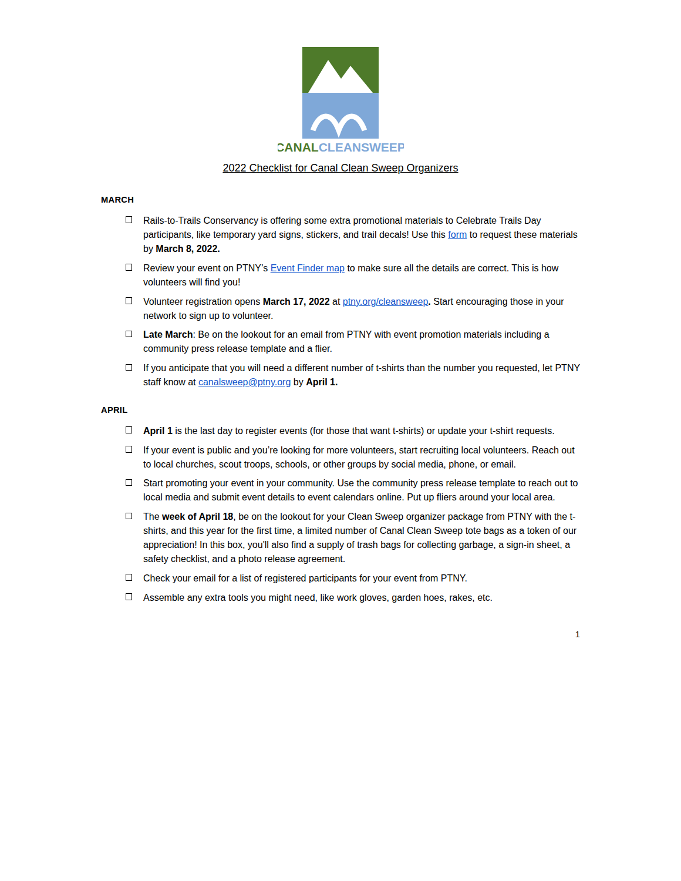CANALCLEANSWEEP
2022 Checklist for Canal Clean Sweep Organizers
MARCH
Rails-to-Trails Conservancy is offering some extra promotional materials to Celebrate Trails Day participants, like temporary yard signs, stickers, and trail decals! Use this form to request these materials by March 8, 2022.
Review your event on PTNY’s Event Finder map to make sure all the details are correct. This is how volunteers will find you!
Volunteer registration opens March 17, 2022 at ptny.org/cleansweep. Start encouraging those in your network to sign up to volunteer.
Late March: Be on the lookout for an email from PTNY with event promotion materials including a community press release template and a flier.
If you anticipate that you will need a different number of t-shirts than the number you requested, let PTNY staff know at canalsweep@ptny.org by April 1.
APRIL
April 1 is the last day to register events (for those that want t-shirts) or update your t-shirt requests.
If your event is public and you’re looking for more volunteers, start recruiting local volunteers. Reach out to local churches, scout troops, schools, or other groups by social media, phone, or email.
Start promoting your event in your community. Use the community press release template to reach out to local media and submit event details to event calendars online. Put up fliers around your local area.
The week of April 18, be on the lookout for your Clean Sweep organizer package from PTNY with the t-shirts, and this year for the first time, a limited number of Canal Clean Sweep tote bags as a token of our appreciation! In this box, you'll also find a supply of trash bags for collecting garbage, a sign-in sheet, a safety checklist, and a photo release agreement.
Check your email for a list of registered participants for your event from PTNY.
Assemble any extra tools you might need, like work gloves, garden hoes, rakes, etc.
1